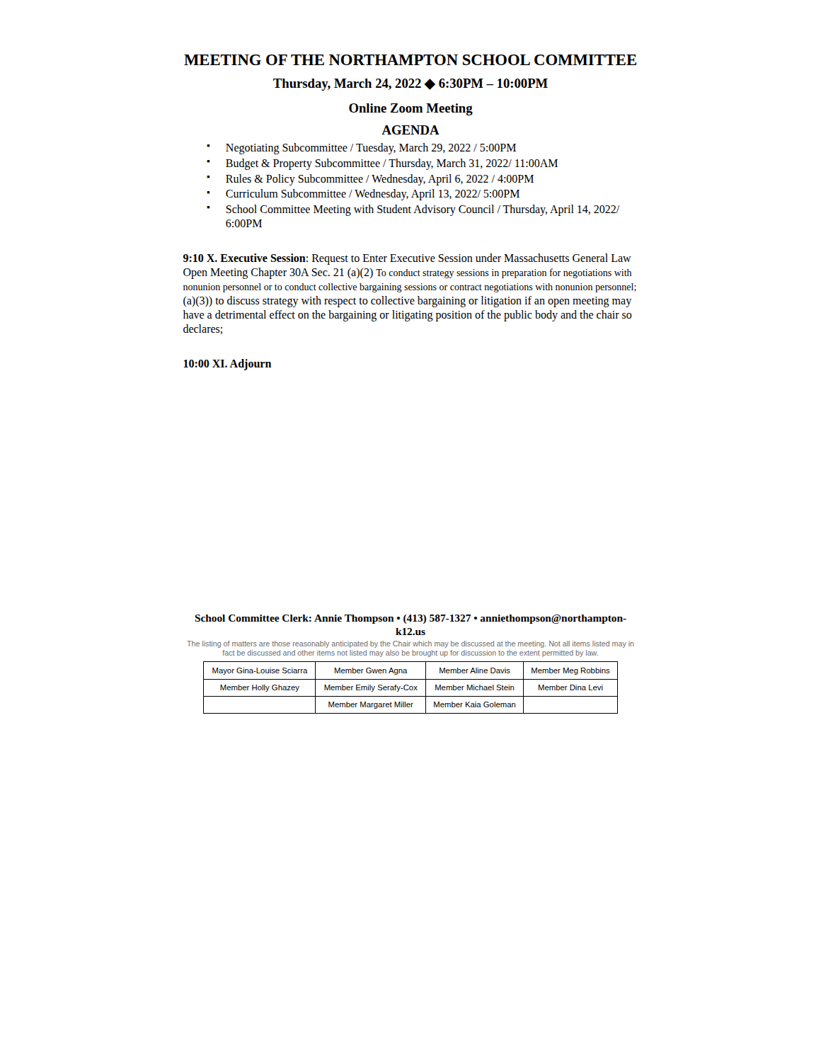MEETING OF THE NORTHAMPTON SCHOOL COMMITTEE
Thursday, March 24, 2022 ◆ 6:30PM – 10:00PM
Online Zoom Meeting
AGENDA
Negotiating Subcommittee / Tuesday, March 29, 2022 / 5:00PM
Budget & Property Subcommittee / Thursday, March 31, 2022/ 11:00AM
Rules & Policy Subcommittee / Wednesday, April 6, 2022 / 4:00PM
Curriculum Subcommittee / Wednesday, April 13, 2022/ 5:00PM
School Committee Meeting with Student Advisory Council / Thursday, April 14, 2022/ 6:00PM
9:10 X. Executive Session: Request to Enter Executive Session under Massachusetts General Law Open Meeting Chapter 30A Sec. 21 (a)(2) To conduct strategy sessions in preparation for negotiations with nonunion personnel or to conduct collective bargaining sessions or contract negotiations with nonunion personnel; (a)(3)) to discuss strategy with respect to collective bargaining or litigation if an open meeting may have a detrimental effect on the bargaining or litigating position of the public body and the chair so declares;
10:00 XI. Adjourn
School Committee Clerk: Annie Thompson • (413) 587-1327 • anniethompson@northampton-k12.us
The listing of matters are those reasonably anticipated by the Chair which may be discussed at the meeting. Not all items listed may in fact be discussed and other items not listed may also be brought up for discussion to the extent permitted by law.
| Mayor Gina-Louise Sciarra | Member Gwen Agna | Member Aline Davis | Member Meg Robbins |
| Member Holly Ghazey | Member Emily Serafy-Cox | Member Michael Stein | Member Dina Levi |
| | Member Margaret Miller | Member Kaia Goleman | |